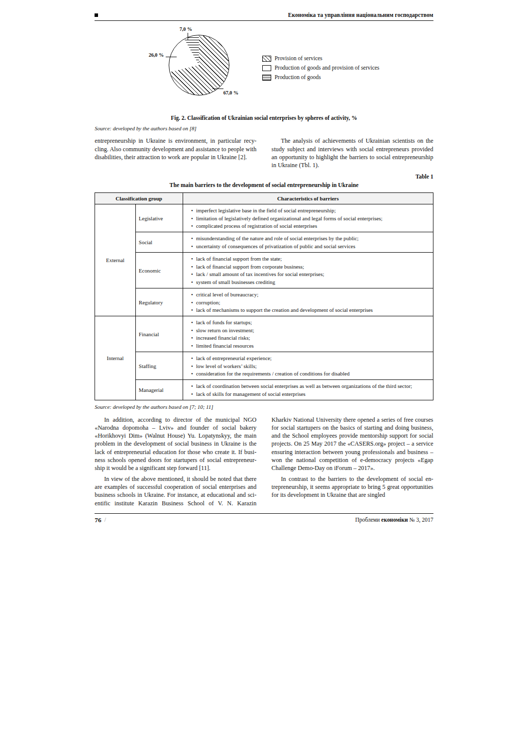Економіка та управління національним господарством
7,0 % 26,0 % 67,0 %
Provision of services
Production of goods and provision of services
Production of goods
Fig. 2. Classification of Ukrainian social enterprises by spheres of activity, %
Source: developed by the authors based on [8]
entrepreneurship in Ukraine is environment, in particular recycling. Also community development and assistance to people with disabilities, their attraction to work are popular in Ukraine [2].
The analysis of achievements of Ukrainian scientists on the study subject and interviews with social entrepreneurs provided an opportunity to highlight the barriers to social entrepreneurship in Ukraine (Tbl. 1).
Table 1
The main barriers to the development of social entrepreneurship in Ukraine
| Classification group | Characteristics of barriers |
| --- | --- |
| External | Legislative | imperfect legislative base in the field of social entrepreneurship; limitation of legislatively defined organizational and legal forms of social enterprises; complicated process of registration of social enterprises |
| Social | misunderstanding of the nature and role of social enterprises by the public; uncertainty of consequences of privatization of public and social services |
| Economic | lack of financial support from the state; lack of financial support from corporate business; lack / small amount of tax incentives for social enterprises; system of small businesses crediting |
| Regulatory | critical level of bureaucracy; corruption; lack of mechanisms to support the creation and development of social enterprises |
| Internal | Financial | lack of funds for startups; slow return on investment; increased financial risks; limited financial resources |
| Staffing | lack of entrepreneurial experience; low level of workers’ skills; consideration for the requirements / creation of conditions for disabled |
| Managerial | lack of coordination between social enterprises as well as between organizations of the third sector; lack of skills for management of social enterprises |
Source: developed by the authors based on [7; 10; 11]
In addition, according to director of the municipal NGO «Narodna dopomoha – Lviv» and founder of social bakery «Horikhovyi Dim» (Walnut House) Yu. Lopatynskyy, the main problem in the development of social business in Ukraine is the lack of entrepreneurial education for those who create it. If business schools opened doors for startupers of social entrepreneurship it would be a significant step forward [11].
In view of the above mentioned, it should be noted that there are examples of successful cooperation of social enterprises and business schools in Ukraine. For instance, at educational and scientific institute Karazin Business School of V. N. Karazin Kharkiv National University there opened a series of free courses for social startupers on the basics of starting and doing business, and the School employees provide mentorship support for social projects. On 25 May 2017 the «CASERS.org» project – a service ensuring interaction between young professionals and business – won the national competition of e-democracy projects «Egap Challenge Demo-Day on iForum – 2017».
In contrast to the barriers to the development of social entrepreneurship, it seems appropriate to bring 5 great opportunities for its development in Ukraine that are singled
76 / Проблеми економіки № 3, 2017